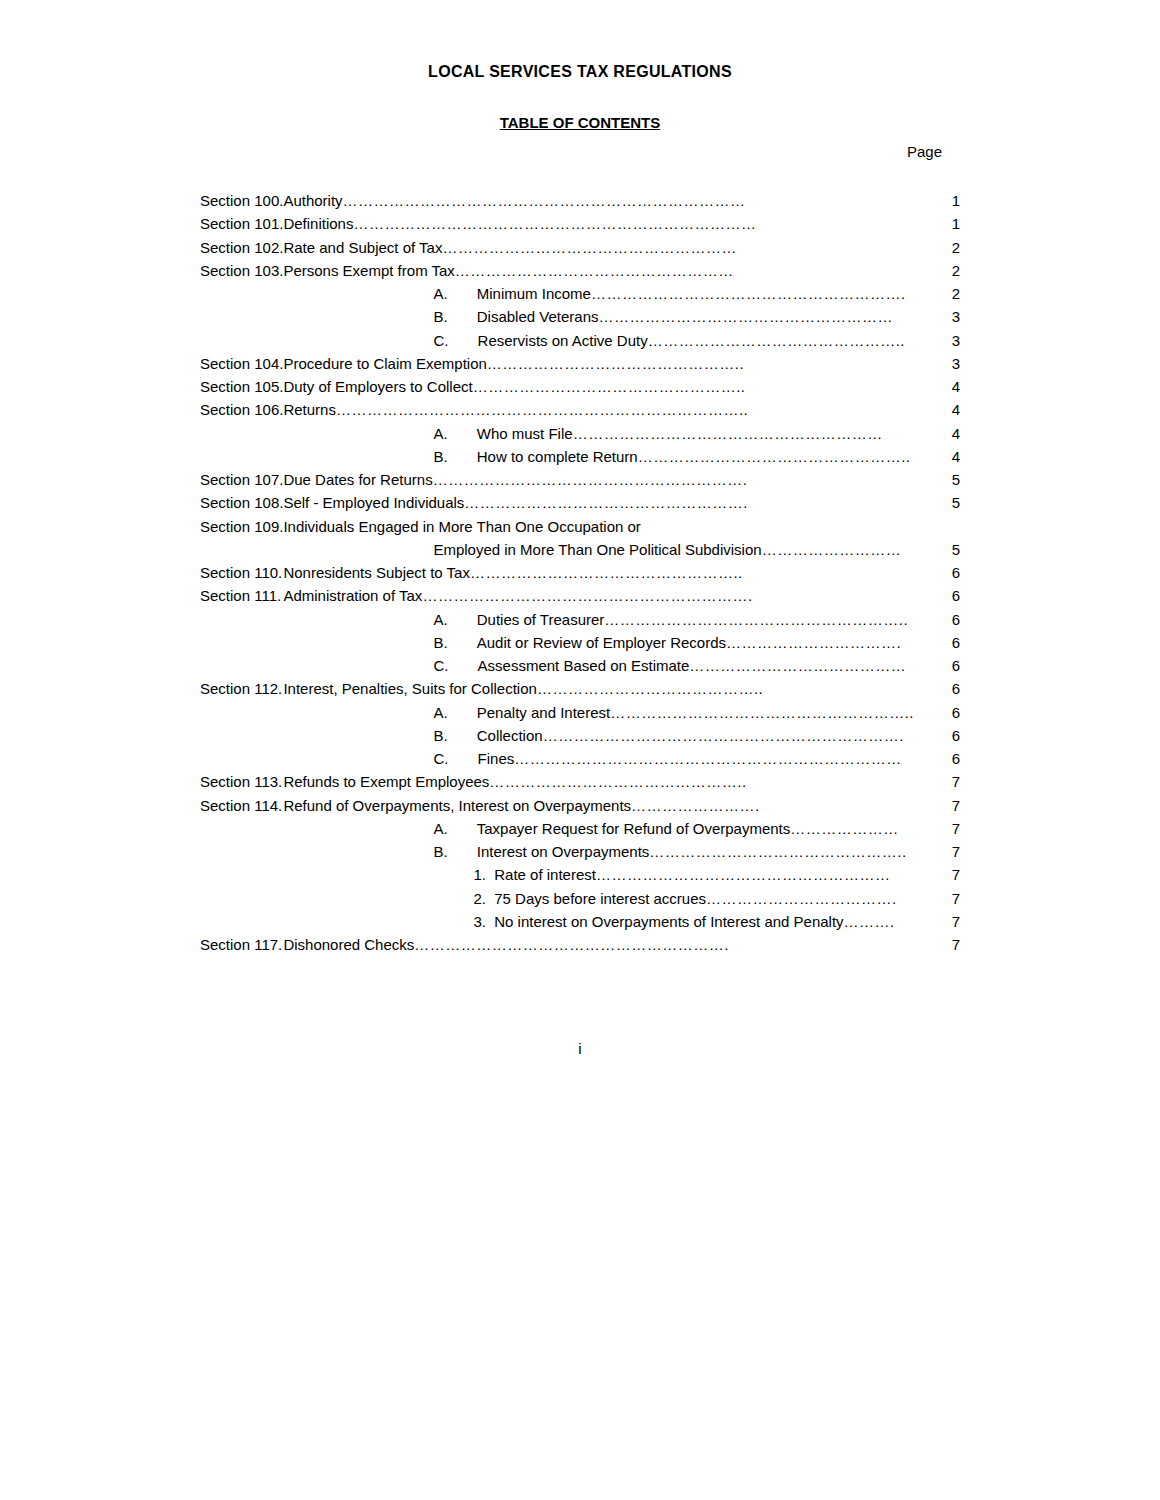LOCAL SERVICES TAX REGULATIONS
TABLE OF CONTENTS
Page
| Section 100. | Authority …………………………………………………………………… | 1 |
| Section 101. | Definitions …………………………………………………………………… | 1 |
| Section 102. | Rate and Subject of Tax ………………………………………………… | 2 |
| Section 103. | Persons Exempt from Tax ……………………………………………… | 2 |
| | A. Minimum Income ……………………………………………………. | 2 |
| | B. Disabled Veterans ………………………………………………… | 3 |
| | C. Reservists on Active Duty ………………………………………….. | 3 |
| Section 104. | Procedure to Claim Exemption ………………………………………….. | 3 |
| Section 105. | Duty of Employers to Collect …………………………………………….. | 4 |
| Section 106. | Returns …………………………………………………………………….. | 4 |
| | A. Who must File …………………………………………………… | 4 |
| | B. How to complete Return …………………………………………….. | 4 |
| Section 107. | Due Dates for Returns ……………………………………………………. | 5 |
| Section 108. | Self - Employed Individuals ………………………………………………. | 5 |
| Section 109. | Individuals Engaged in More Than One Occupation or | |
| | Employed in More Than One Political Subdivision ……………………… | 5 |
| Section 110. | Nonresidents Subject to Tax …………………………………………….. | 6 |
| Section 111. | Administration of Tax ………………………………………………………. | 6 |
| | A. Duties of Treasurer ………………………………………………….. | 6 |
| | B. Audit or Review of Employer Records ……………………………. | 6 |
| | C. Assessment Based on Estimate …………………………………… | 6 |
| Section 112. | Interest, Penalties, Suits for Collection …………………………………….. | 6 |
| | A. Penalty and Interest ………………………………………………….. | 6 |
| | B. Collection ……………………………………………………………. | 6 |
| | C. Fines ………………………………………………………………… | 6 |
| Section 113. | Refunds to Exempt Employees ………………………………………….. | 7 |
| Section 114. | Refund of Overpayments, Interest on Overpayments ……………………. | 7 |
| | A. Taxpayer Request for Refund of Overpayments ………………… | 7 |
| | B. Interest on Overpayments ………………………………………….. | 7 |
| | 1. Rate of interest ………………………………………………… | 7 |
| | 2. 75 Days before interest accrues ………………………………. | 7 |
| | 3. No interest on Overpayments of Interest and Penalty ………. | 7 |
| Section 117. | Dishonored Checks ……………………………………………………. | 7 |
i